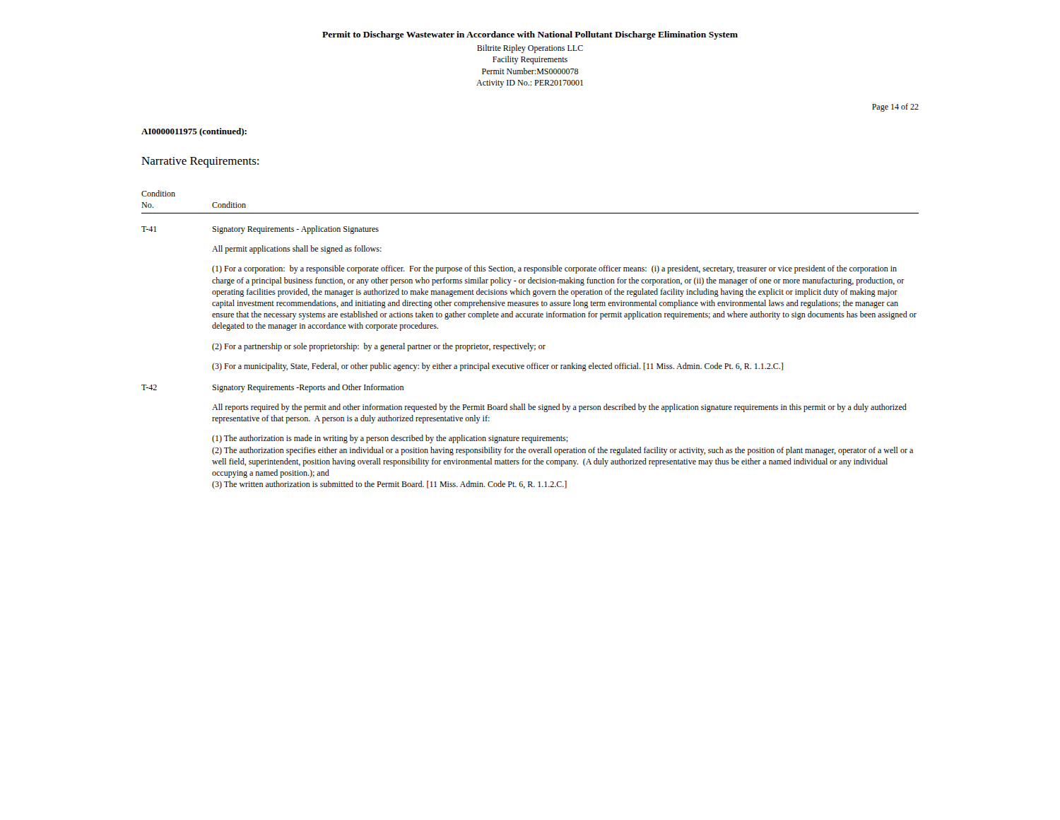Permit to Discharge Wastewater in Accordance with National Pollutant Discharge Elimination System
Biltrite Ripley Operations LLC
Facility Requirements
Permit Number:MS0000078
Activity ID No.: PER20170001
Page 14 of 22
AI0000011975 (continued):
Narrative Requirements:
| Condition No. | Condition |
| --- | --- |
| T-41 | Signatory Requirements - Application Signatures All permit applications shall be signed as follows: (1) For a corporation: by a responsible corporate officer. For the purpose of this Section, a responsible corporate officer means: (i) a president, secretary, treasurer or vice president of the corporation in charge of a principal business function, or any other person who performs similar policy - or decision-making function for the corporation, or (ii) the manager of one or more manufacturing, production, or operating facilities provided, the manager is authorized to make management decisions which govern the operation of the regulated facility including having the explicit or implicit duty of making major capital investment recommendations, and initiating and directing other comprehensive measures to assure long term environmental compliance with environmental laws and regulations; the manager can ensure that the necessary systems are established or actions taken to gather complete and accurate information for permit application requirements; and where authority to sign documents has been assigned or delegated to the manager in accordance with corporate procedures. (2) For a partnership or sole proprietorship: by a general partner or the proprietor, respectively; or (3) For a municipality, State, Federal, or other public agency: by either a principal executive officer or ranking elected official. [11 Miss. Admin. Code Pt. 6, R. 1.1.2.C.] |
| T-42 | Signatory Requirements -Reports and Other Information All reports required by the permit and other information requested by the Permit Board shall be signed by a person described by the application signature requirements in this permit or by a duly authorized representative of that person. A person is a duly authorized representative only if: (1) The authorization is made in writing by a person described by the application signature requirements; (2) The authorization specifies either an individual or a position having responsibility for the overall operation of the regulated facility or activity, such as the position of plant manager, operator of a well or a well field, superintendent, position having overall responsibility for environmental matters for the company. (A duly authorized representative may thus be either a named individual or any individual occupying a named position.); and (3) The written authorization is submitted to the Permit Board. [11 Miss. Admin. Code Pt. 6, R. 1.1.2.C.] |